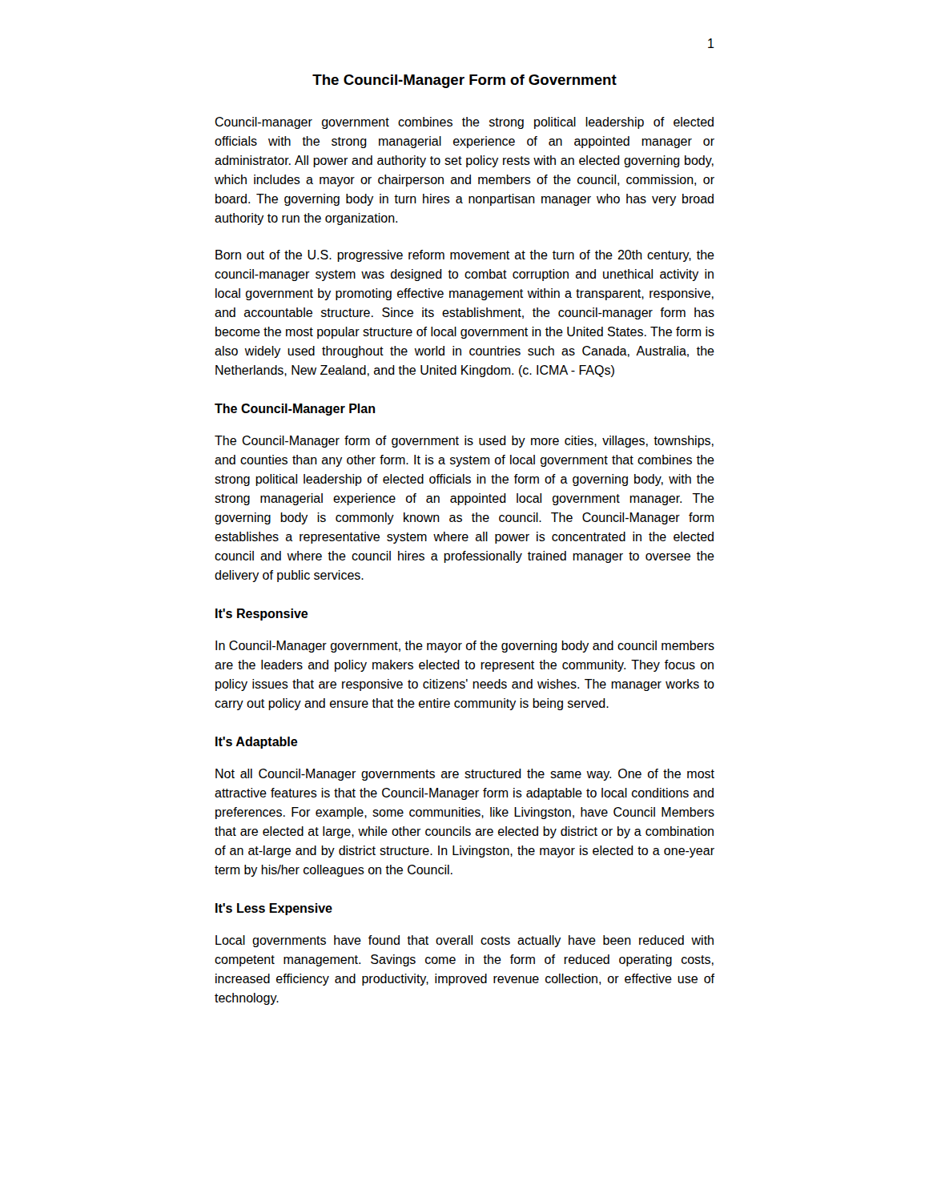1
The Council-Manager Form of Government
Council-manager government combines the strong political leadership of elected officials with the strong managerial experience of an appointed manager or administrator. All power and authority to set policy rests with an elected governing body, which includes a mayor or chairperson and members of the council, commission, or board. The governing body in turn hires a nonpartisan manager who has very broad authority to run the organization.
Born out of the U.S. progressive reform movement at the turn of the 20th century, the council-manager system was designed to combat corruption and unethical activity in local government by promoting effective management within a transparent, responsive, and accountable structure. Since its establishment, the council-manager form has become the most popular structure of local government in the United States. The form is also widely used throughout the world in countries such as Canada, Australia, the Netherlands, New Zealand, and the United Kingdom. (c. ICMA - FAQs)
The Council-Manager Plan
The Council-Manager form of government is used by more cities, villages, townships, and counties than any other form. It is a system of local government that combines the strong political leadership of elected officials in the form of a governing body, with the strong managerial experience of an appointed local government manager. The governing body is commonly known as the council. The Council-Manager form establishes a representative system where all power is concentrated in the elected council and where the council hires a professionally trained manager to oversee the delivery of public services.
It's Responsive
In Council-Manager government, the mayor of the governing body and council members are the leaders and policy makers elected to represent the community. They focus on policy issues that are responsive to citizens' needs and wishes. The manager works to carry out policy and ensure that the entire community is being served.
It's Adaptable
Not all Council-Manager governments are structured the same way. One of the most attractive features is that the Council-Manager form is adaptable to local conditions and preferences. For example, some communities, like Livingston, have Council Members that are elected at large, while other councils are elected by district or by a combination of an at-large and by district structure. In Livingston, the mayor is elected to a one-year term by his/her colleagues on the Council.
It's Less Expensive
Local governments have found that overall costs actually have been reduced with competent management. Savings come in the form of reduced operating costs, increased efficiency and productivity, improved revenue collection, or effective use of technology.